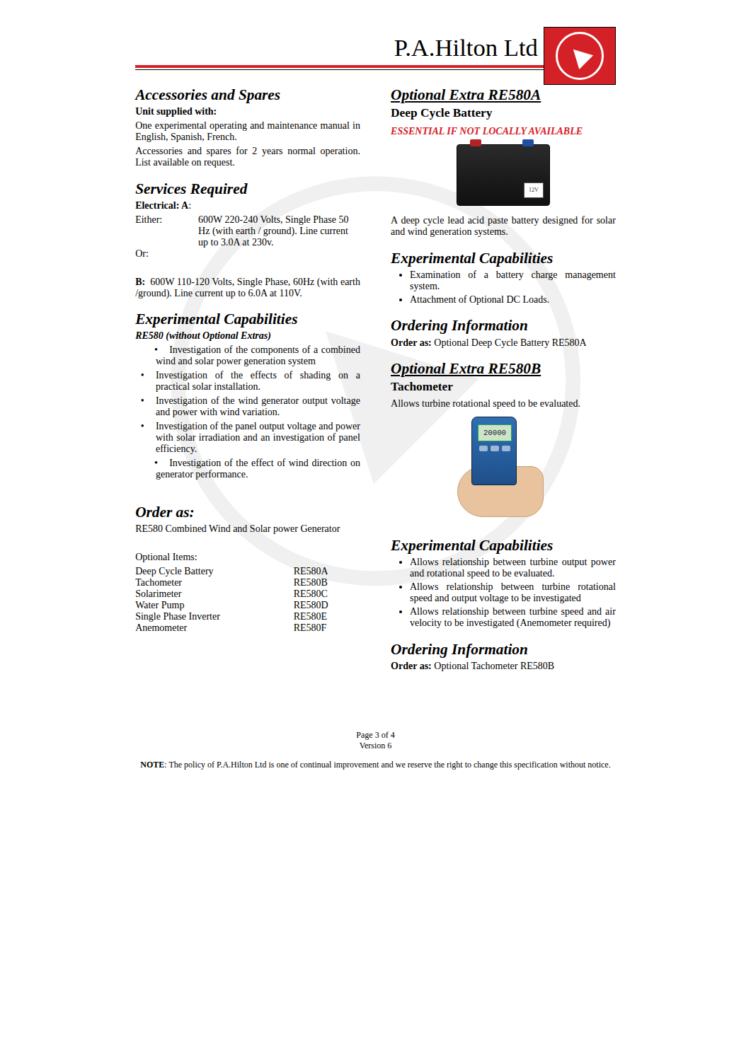P.A.Hilton Ltd
Accessories and Spares
Unit supplied with:
One experimental operating and maintenance manual in English, Spanish, French.
Accessories and spares for 2 years normal operation. List available on request.
Services Required
Electrical: A:
| Either: | 600W 220-240 Volts, Single Phase 50 Hz (with earth / ground). Line current up to 3.0A at 230v. |
Or:
B: 600W 110-120 Volts, Single Phase, 60Hz (with earth /ground). Line current up to 6.0A at 110V.
Experimental Capabilities
RE580 (without Optional Extras)
Investigation of the components of a combined wind and solar power generation system
Investigation of the effects of shading on a practical solar installation.
Investigation of the wind generator output voltage and power with wind variation.
Investigation of the panel output voltage and power with solar irradiation and an investigation of panel efficiency.
Investigation of the effect of wind direction on generator performance.
Order as:
RE580 Combined Wind and Solar power Generator
Optional Items:
| Deep Cycle Battery | RE580A |
| Tachometer | RE580B |
| Solarimeter | RE580C |
| Water Pump | RE580D |
| Single Phase Inverter | RE580E |
| Anemometer | RE580F |
Optional Extra RE580A
Deep Cycle Battery
ESSENTIAL IF NOT LOCALLY AVAILABLE
12V
A deep cycle lead acid paste battery designed for solar and wind generation systems.
Experimental Capabilities
Examination of a battery charge management system.
Attachment of Optional DC Loads.
Ordering Information
Order as: Optional Deep Cycle Battery RE580A
Optional Extra RE580B
Tachometer
Allows turbine rotational speed to be evaluated.
20000
Experimental Capabilities
Allows relationship between turbine output power and rotational speed to be evaluated.
Allows relationship between turbine rotational speed and output voltage to be investigated
Allows relationship between turbine speed and air velocity to be investigated (Anemometer required)
Ordering Information
Order as: Optional Tachometer RE580B
Page 3 of 4
Version 6
NOTE: The policy of P.A.Hilton Ltd is one of continual improvement and we reserve the right to change this specification without notice.